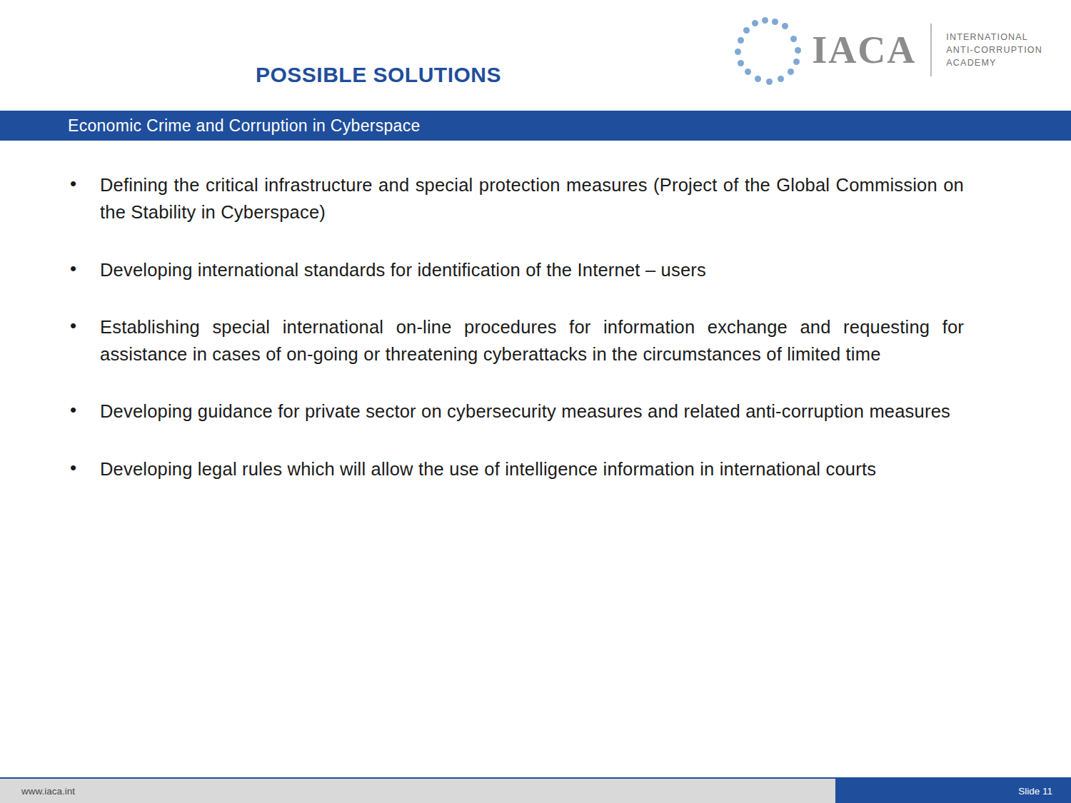POSSIBLE SOLUTIONS
IACA
International
Anti-Corruption
Academy
Economic Crime and Corruption in Cyberspace
Defining the critical infrastructure and special protection measures (Project of the Global Commission on the Stability in Cyberspace)
Developing international standards for identification of the Internet – users
Establishing special international on-line procedures for information exchange and requesting for assistance in cases of on-going or threatening cyberattacks in the circumstances of limited time
Developing guidance for private sector on cybersecurity measures and related anti-corruption measures
Developing legal rules which will allow the use of intelligence information in international courts
www.iaca.int
Slide 11